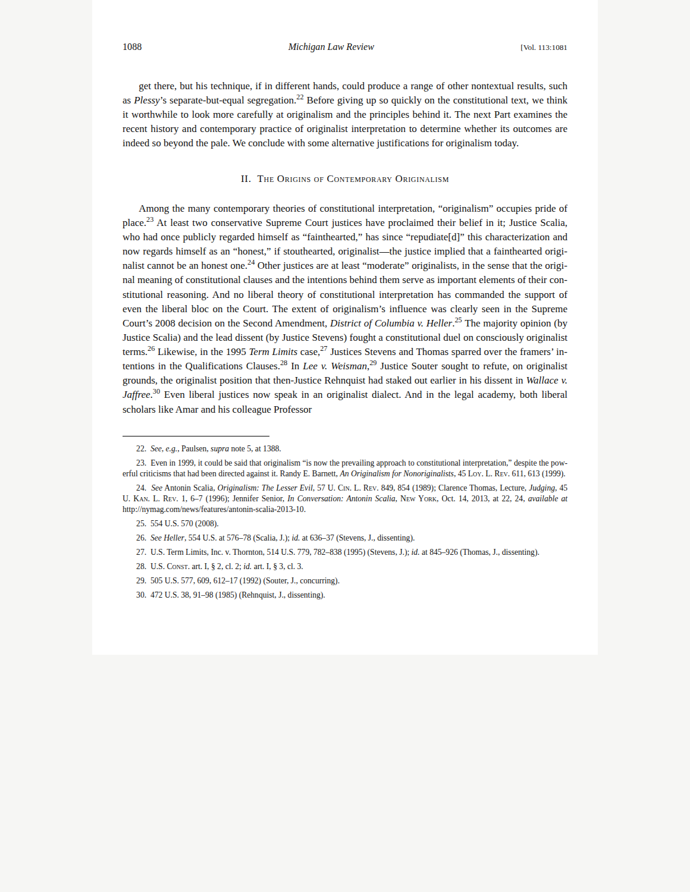1088 Michigan Law Review [Vol. 113:1081
get there, but his technique, if in different hands, could produce a range of other nontextual results, such as Plessy’s separate-but-equal segregation.22 Before giving up so quickly on the constitutional text, we think it worthwhile to look more carefully at originalism and the principles behind it. The next Part examines the recent history and contemporary practice of originalist interpretation to determine whether its outcomes are indeed so beyond the pale. We conclude with some alternative justifications for originalism today.
II. The Origins of Contemporary Originalism
Among the many contemporary theories of constitutional interpretation, “originalism” occupies pride of place.23 At least two conservative Supreme Court justices have proclaimed their belief in it; Justice Scalia, who had once publicly regarded himself as “fainthearted,” has since “repudiate[d]” this characterization and now regards himself as an “honest,” if stouthearted, originalist—the justice implied that a fainthearted originalist cannot be an honest one.24 Other justices are at least “moderate” originalists, in the sense that the original meaning of constitutional clauses and the intentions behind them serve as important elements of their constitutional reasoning. And no liberal theory of constitutional interpretation has commanded the support of even the liberal bloc on the Court. The extent of originalism’s influence was clearly seen in the Supreme Court’s 2008 decision on the Second Amendment, District of Columbia v. Heller.25 The majority opinion (by Justice Scalia) and the lead dissent (by Justice Stevens) fought a constitutional duel on consciously originalist terms.26 Likewise, in the 1995 Term Limits case,27 Justices Stevens and Thomas sparred over the framers’ intentions in the Qualifications Clauses.28 In Lee v. Weisman,29 Justice Souter sought to refute, on originalist grounds, the originalist position that then-Justice Rehnquist had staked out earlier in his dissent in Wallace v. Jaffree.30 Even liberal justices now speak in an originalist dialect. And in the legal academy, both liberal scholars like Amar and his colleague Professor
22. See, e.g., Paulsen, supra note 5, at 1388.
23. Even in 1999, it could be said that originalism “is now the prevailing approach to constitutional interpretation,” despite the powerful criticisms that had been directed against it. Randy E. Barnett, An Originalism for Nonoriginalists, 45 Loy. L. Rev. 611, 613 (1999).
24. See Antonin Scalia, Originalism: The Lesser Evil, 57 U. Cin. L. Rev. 849, 854 (1989); Clarence Thomas, Lecture, Judging, 45 U. Kan. L. Rev. 1, 6–7 (1996); Jennifer Senior, In Conversation: Antonin Scalia, New York, Oct. 14, 2013, at 22, 24, available at http://nymag.com/news/features/antonin-scalia-2013-10.
25. 554 U.S. 570 (2008).
26. See Heller, 554 U.S. at 576–78 (Scalia, J.); id. at 636–37 (Stevens, J., dissenting).
27. U.S. Term Limits, Inc. v. Thornton, 514 U.S. 779, 782–838 (1995) (Stevens, J.); id. at 845–926 (Thomas, J., dissenting).
28. U.S. Const. art. I, § 2, cl. 2; id. art. I, § 3, cl. 3.
29. 505 U.S. 577, 609, 612–17 (1992) (Souter, J., concurring).
30. 472 U.S. 38, 91–98 (1985) (Rehnquist, J., dissenting).